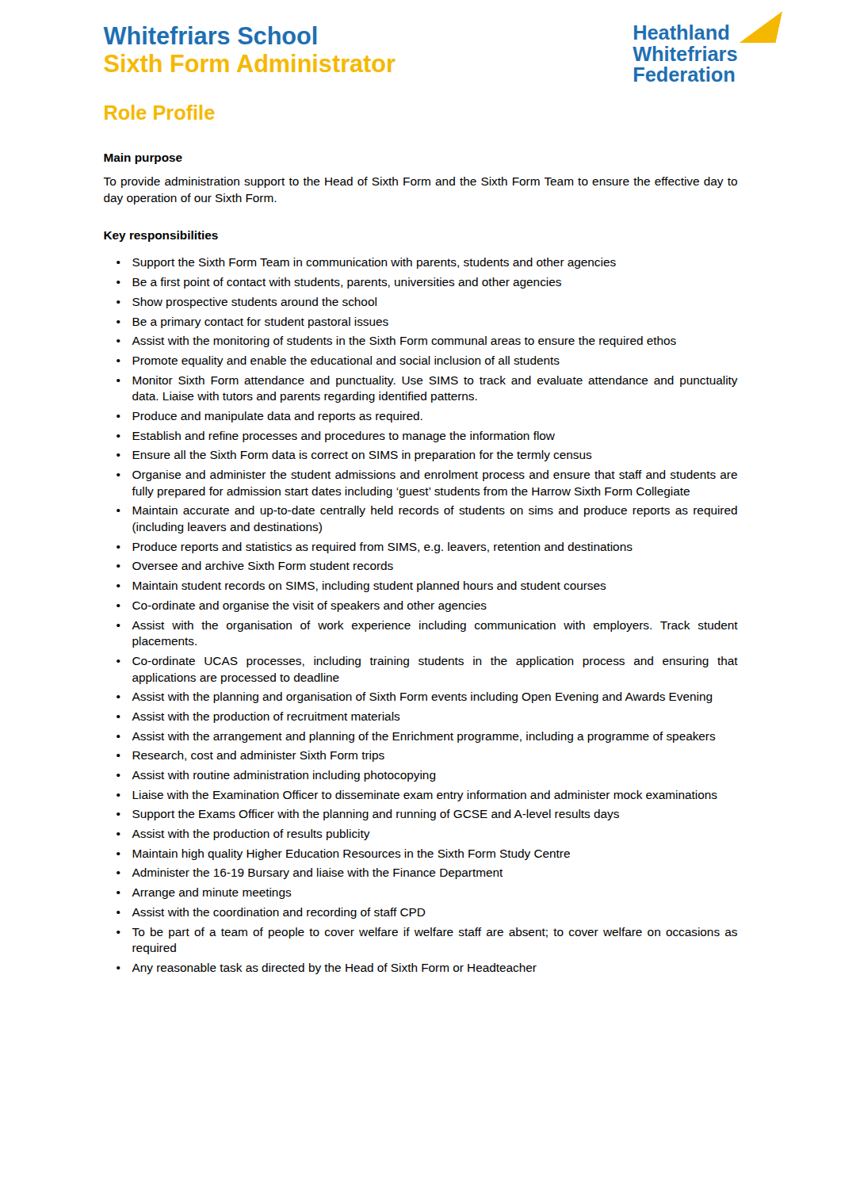Whitefriars SchoolSixth Form Administrator
Heathland Whitefriars Federation
Role Profile
Main purpose
To provide administration support to the Head of Sixth Form and the Sixth Form Team to ensure the effective day to day operation of our Sixth Form.
Key responsibilities
Support the Sixth Form Team in communication with parents, students and other agencies
Be a first point of contact with students, parents, universities and other agencies
Show prospective students around the school
Be a primary contact for student pastoral issues
Assist with the monitoring of students in the Sixth Form communal areas to ensure the required ethos
Promote equality and enable the educational and social inclusion of all students
Monitor Sixth Form attendance and punctuality. Use SIMS to track and evaluate attendance and punctuality data. Liaise with tutors and parents regarding identified patterns.
Produce and manipulate data and reports as required.
Establish and refine processes and procedures to manage the information flow
Ensure all the Sixth Form data is correct on SIMS in preparation for the termly census
Organise and administer the student admissions and enrolment process and ensure that staff and students are fully prepared for admission start dates including ‘guest’ students from the Harrow Sixth Form Collegiate
Maintain accurate and up-to-date centrally held records of students on sims and produce reports as required (including leavers and destinations)
Produce reports and statistics as required from SIMS, e.g. leavers, retention and destinations
Oversee and archive Sixth Form student records
Maintain student records on SIMS, including student planned hours and student courses
Co-ordinate and organise the visit of speakers and other agencies
Assist with the organisation of work experience including communication with employers. Track student placements.
Co-ordinate UCAS processes, including training students in the application process and ensuring that applications are processed to deadline
Assist with the planning and organisation of Sixth Form events including Open Evening and Awards Evening
Assist with the production of recruitment materials
Assist with the arrangement and planning of the Enrichment programme, including a programme of speakers
Research, cost and administer Sixth Form trips
Assist with routine administration including photocopying
Liaise with the Examination Officer to disseminate exam entry information and administer mock examinations
Support the Exams Officer with the planning and running of GCSE and A-level results days
Assist with the production of results publicity
Maintain high quality Higher Education Resources in the Sixth Form Study Centre
Administer the 16-19 Bursary and liaise with the Finance Department
Arrange and minute meetings
Assist with the coordination and recording of staff CPD
To be part of a team of people to cover welfare if welfare staff are absent; to cover welfare on occasions as required
Any reasonable task as directed by the Head of Sixth Form or Headteacher